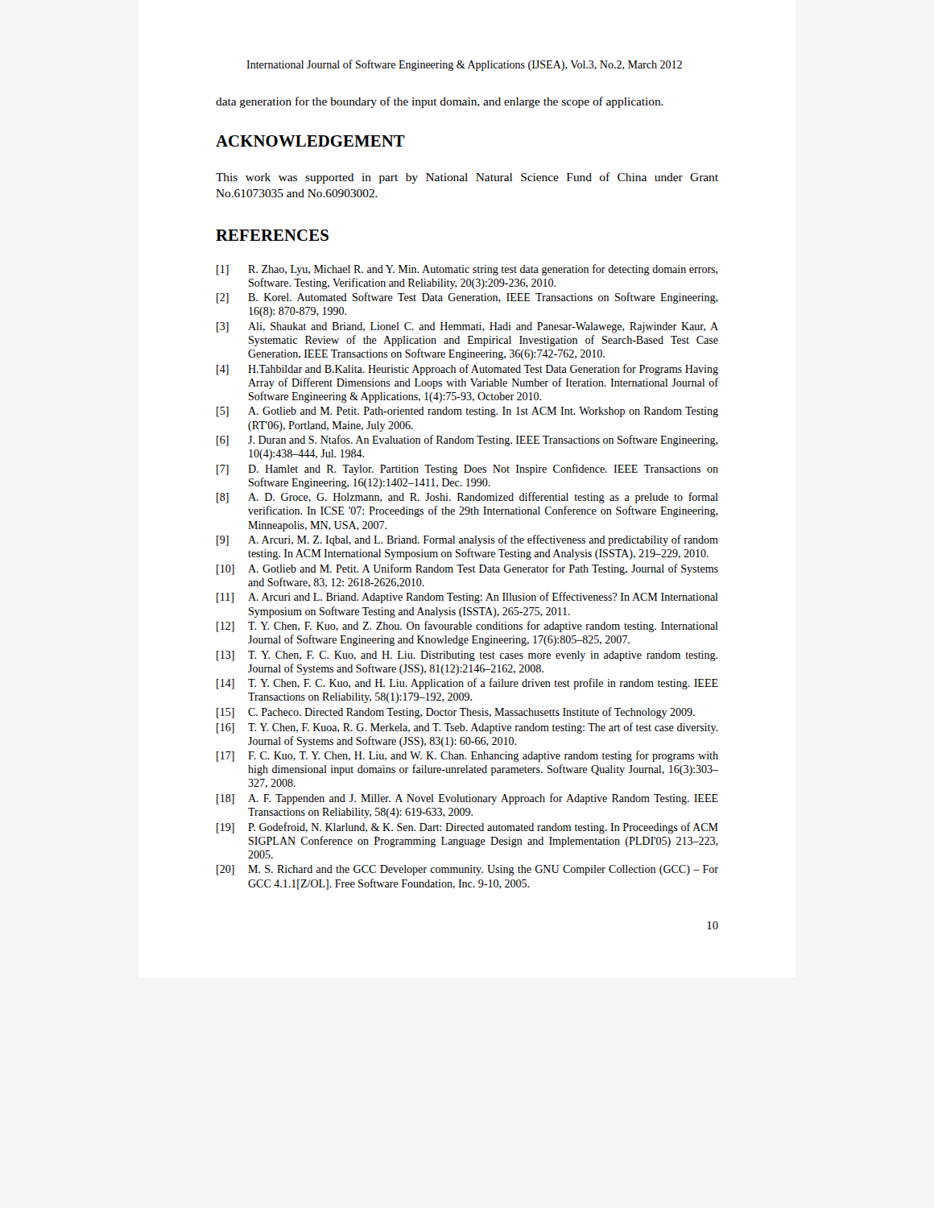International Journal of Software Engineering & Applications (IJSEA), Vol.3, No.2, March 2012
data generation for the boundary of the input domain, and enlarge the scope of application.
ACKNOWLEDGEMENT
This work was supported in part by National Natural Science Fund of China under Grant No.61073035 and No.60903002.
REFERENCES
[1] R. Zhao, Lyu, Michael R. and Y. Min. Automatic string test data generation for detecting domain errors, Software. Testing, Verification and Reliability, 20(3):209-236, 2010.
[2] B. Korel. Automated Software Test Data Generation, IEEE Transactions on Software Engineering, 16(8): 870-879, 1990.
[3] Ali, Shaukat and Briand, Lionel C. and Hemmati, Hadi and Panesar-Walawege, Rajwinder Kaur, A Systematic Review of the Application and Empirical Investigation of Search-Based Test Case Generation, IEEE Transactions on Software Engineering, 36(6):742-762, 2010.
[4] H.Tahbildar and B.Kalita. Heuristic Approach of Automated Test Data Generation for Programs Having Array of Different Dimensions and Loops with Variable Number of Iteration. International Journal of Software Engineering & Applications, 1(4):75-93, October 2010.
[5] A. Gotlieb and M. Petit. Path-oriented random testing. In 1st ACM Int. Workshop on Random Testing (RT'06), Portland, Maine, July 2006.
[6] J. Duran and S. Ntafos. An Evaluation of Random Testing. IEEE Transactions on Software Engineering, 10(4):438–444, Jul. 1984.
[7] D. Hamlet and R. Taylor. Partition Testing Does Not Inspire Confidence. IEEE Transactions on Software Engineering, 16(12):1402–1411, Dec. 1990.
[8] A. D. Groce, G. Holzmann, and R. Joshi. Randomized differential testing as a prelude to formal verification. In ICSE '07: Proceedings of the 29th International Conference on Software Engineering, Minneapolis, MN, USA, 2007.
[9] A. Arcuri, M. Z. Iqbal, and L. Briand. Formal analysis of the effectiveness and predictability of random testing. In ACM International Symposium on Software Testing and Analysis (ISSTA), 219–229, 2010.
[10] A. Gotlieb and M. Petit. A Uniform Random Test Data Generator for Path Testing, Journal of Systems and Software, 83, 12: 2618-2626,2010.
[11] A. Arcuri and L. Briand. Adaptive Random Testing: An Illusion of Effectiveness? In ACM International Symposium on Software Testing and Analysis (ISSTA), 265-275, 2011.
[12] T. Y. Chen, F. Kuo, and Z. Zhou. On favourable conditions for adaptive random testing. International Journal of Software Engineering and Knowledge Engineering, 17(6):805–825, 2007.
[13] T. Y. Chen, F. C. Kuo, and H. Liu. Distributing test cases more evenly in adaptive random testing. Journal of Systems and Software (JSS), 81(12):2146–2162, 2008.
[14] T. Y. Chen, F. C. Kuo, and H. Liu. Application of a failure driven test profile in random testing. IEEE Transactions on Reliability, 58(1):179–192, 2009.
[15] C. Pacheco. Directed Random Testing, Doctor Thesis, Massachusetts Institute of Technology 2009.
[16] T. Y. Chen, F. Kuoa, R. G. Merkela, and T. Tseb. Adaptive random testing: The art of test case diversity. Journal of Systems and Software (JSS), 83(1): 60-66, 2010.
[17] F. C. Kuo, T. Y. Chen, H. Liu, and W. K. Chan. Enhancing adaptive random testing for programs with high dimensional input domains or failure-unrelated parameters. Software Quality Journal, 16(3):303–327, 2008.
[18] A. F. Tappenden and J. Miller. A Novel Evolutionary Approach for Adaptive Random Testing. IEEE Transactions on Reliability, 58(4): 619-633, 2009.
[19] P. Godefroid, N. Klarlund, & K. Sen. Dart: Directed automated random testing. In Proceedings of ACM SIGPLAN Conference on Programming Language Design and Implementation (PLDI'05) 213–223, 2005.
[20] M. S. Richard and the GCC Developer community. Using the GNU Compiler Collection (GCC) – For GCC 4.1.1[Z/OL]. Free Software Foundation, Inc. 9-10, 2005.
10